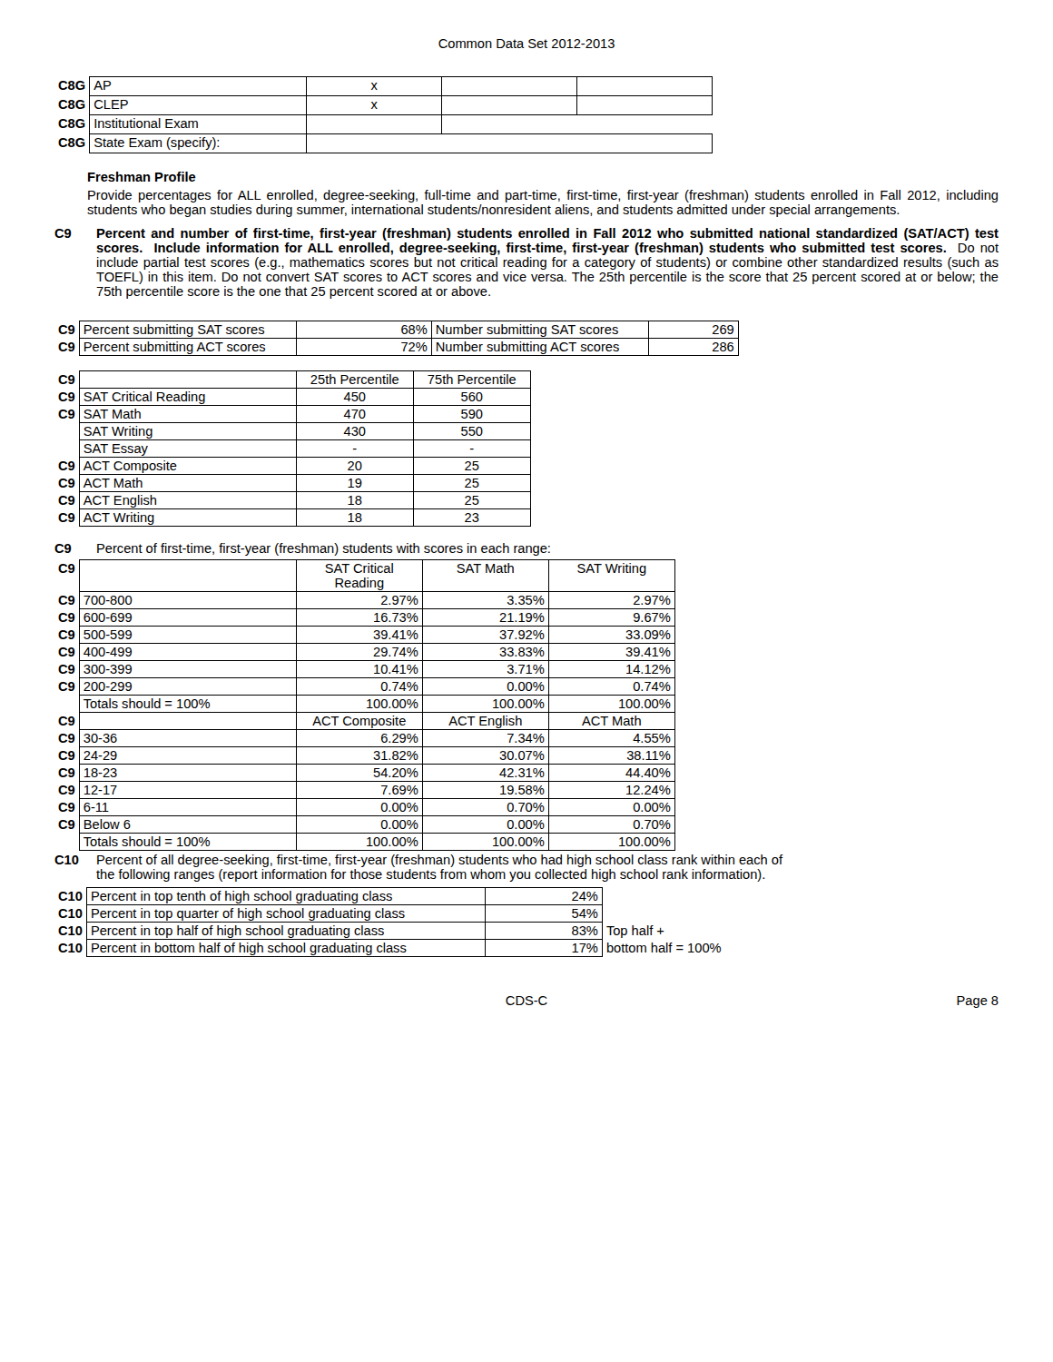Common Data Set 2012-2013
| C8G | AP | x | | |
| C8G | CLEP | x | | |
| C8G | Institutional Exam | | |
| C8G | State Exam (specify): | |
Freshman Profile
Provide percentages for ALL enrolled, degree-seeking, full-time and part-time, first-time, first-year (freshman) students enrolled in Fall 2012, including students who began studies during summer, international students/nonresident aliens, and students admitted under special arrangements.
C9
Percent and number of first-time, first-year (freshman) students enrolled in Fall 2012 who submitted national standardized (SAT/ACT) test scores. Include information for ALL enrolled, degree-seeking, first-time, first-year (freshman) students who submitted test scores. Do not include partial test scores (e.g., mathematics scores but not critical reading for a category of students) or combine other standardized results (such as TOEFL) in this item. Do not convert SAT scores to ACT scores and vice versa. The 25th percentile is the score that 25 percent scored at or below; the 75th percentile score is the one that 25 percent scored at or above.
| C9 | Percent submitting SAT scores | 68% | Number submitting SAT scores | 269 |
| C9 | Percent submitting ACT scores | 72% | Number submitting ACT scores | 286 |
| C9 | | 25th Percentile | 75th Percentile |
| C9 | SAT Critical Reading | 450 | 560 |
| C9 | SAT Math | 470 | 590 |
| | SAT Writing | 430 | 550 |
| | SAT Essay | - | - |
| C9 | ACT Composite | 20 | 25 |
| C9 | ACT Math | 19 | 25 |
| C9 | ACT English | 18 | 25 |
| C9 | ACT Writing | 18 | 23 |
C9
Percent of first-time, first-year (freshman) students with scores in each range:
| C9 | | SAT Critical Reading | SAT Math | SAT Writing |
| C9 | 700-800 | 2.97% | 3.35% | 2.97% |
| C9 | 600-699 | 16.73% | 21.19% | 9.67% |
| C9 | 500-599 | 39.41% | 37.92% | 33.09% |
| C9 | 400-499 | 29.74% | 33.83% | 39.41% |
| C9 | 300-399 | 10.41% | 3.71% | 14.12% |
| C9 | 200-299 | 0.74% | 0.00% | 0.74% |
| | Totals should = 100% | 100.00% | 100.00% | 100.00% |
| C9 | | ACT Composite | ACT English | ACT Math |
| C9 | 30-36 | 6.29% | 7.34% | 4.55% |
| C9 | 24-29 | 31.82% | 30.07% | 38.11% |
| C9 | 18-23 | 54.20% | 42.31% | 44.40% |
| C9 | 12-17 | 7.69% | 19.58% | 12.24% |
| C9 | 6-11 | 0.00% | 0.70% | 0.00% |
| C9 | Below 6 | 0.00% | 0.00% | 0.70% |
| | Totals should = 100% | 100.00% | 100.00% | 100.00% |
C10
Percent of all degree-seeking, first-time, first-year (freshman) students who had high school class rank within each of the following ranges (report information for those students from whom you collected high school rank information).
| C10 | Percent in top tenth of high school graduating class | 24% | |
| C10 | Percent in top quarter of high school graduating class | 54% | |
| C10 | Percent in top half of high school graduating class | 83% | Top half + |
| C10 | Percent in bottom half of high school graduating class | 17% | bottom half = 100% |
CDS-C
Page 8